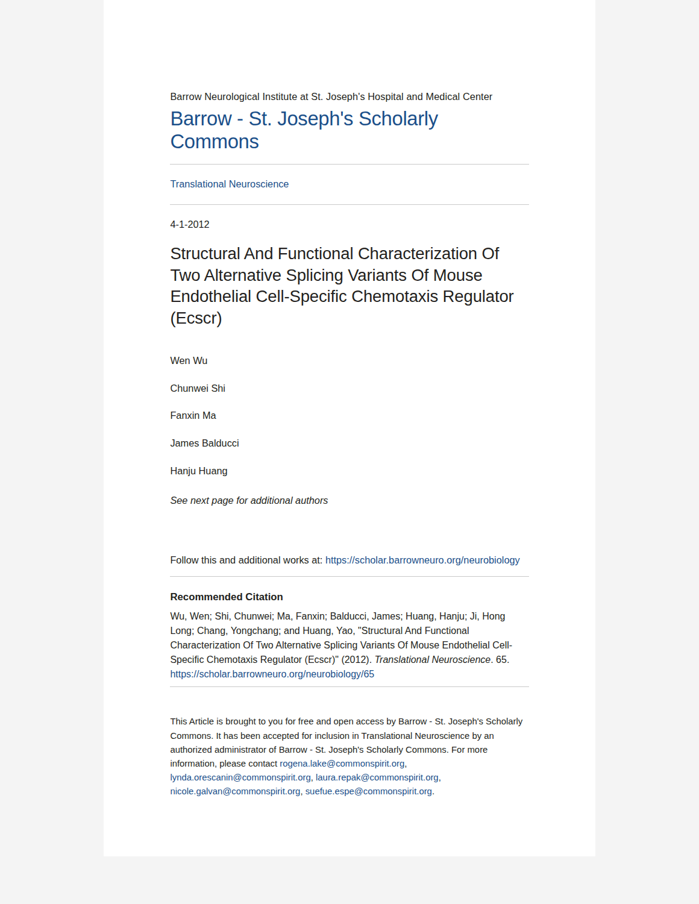Barrow Neurological Institute at St. Joseph's Hospital and Medical Center
Barrow - St. Joseph's Scholarly Commons
Translational Neuroscience
4-1-2012
Structural And Functional Characterization Of Two Alternative Splicing Variants Of Mouse Endothelial Cell-Specific Chemotaxis Regulator (Ecscr)
Wen Wu
Chunwei Shi
Fanxin Ma
James Balducci
Hanju Huang
See next page for additional authors
Follow this and additional works at: https://scholar.barrowneuro.org/neurobiology
Recommended Citation
Wu, Wen; Shi, Chunwei; Ma, Fanxin; Balducci, James; Huang, Hanju; Ji, Hong Long; Chang, Yongchang; and Huang, Yao, "Structural And Functional Characterization Of Two Alternative Splicing Variants Of Mouse Endothelial Cell-Specific Chemotaxis Regulator (Ecscr)" (2012). Translational Neuroscience. 65.
https://scholar.barrowneuro.org/neurobiology/65
This Article is brought to you for free and open access by Barrow - St. Joseph's Scholarly Commons. It has been accepted for inclusion in Translational Neuroscience by an authorized administrator of Barrow - St. Joseph's Scholarly Commons. For more information, please contact rogena.lake@commonspirit.org, lynda.orescanin@commonspirit.org, laura.repak@commonspirit.org, nicole.galvan@commonspirit.org, suefue.espe@commonspirit.org.